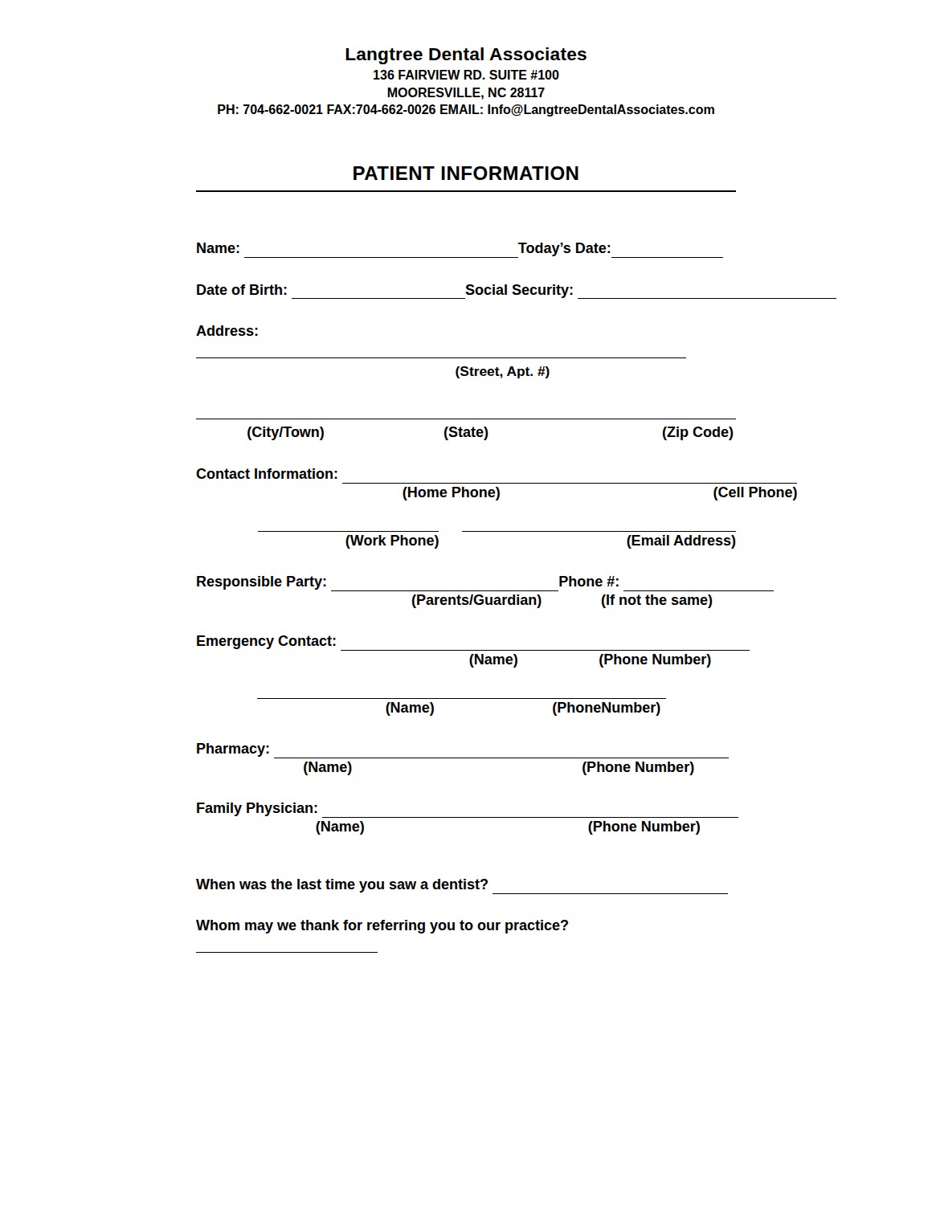Langtree Dental Associates
136 FAIRVIEW RD. SUITE #100
MOORESVILLE, NC 28117
PH: 704-662-0021 FAX:704-662-0026 EMAIL: Info@LangtreeDentalAssociates.com
PATIENT INFORMATION
| Name: | Today’s Date: |
| Date of Birth: | Social Security: |
Address:
| | (Street, Apt. #) |
| (City/Town) | (State) | (Zip Code) |
| Contact Information: | |
| (Home Phone) | (Cell Phone) |
| (Work Phone) | (Email Address) |
| Responsible Party: | Phone #: |
| (Parents/Guardian) | (If not the same) |
| Emergency Contact: | |
| (Name) | (Phone Number) |
| (Name) | (PhoneNumber) |
| Pharmacy: | |
| (Name) | (Phone Number) |
| Family Physician: | |
| (Name) | (Phone Number) |
When was the last time you saw a dentist?
Whom may we thank for referring you to our practice?